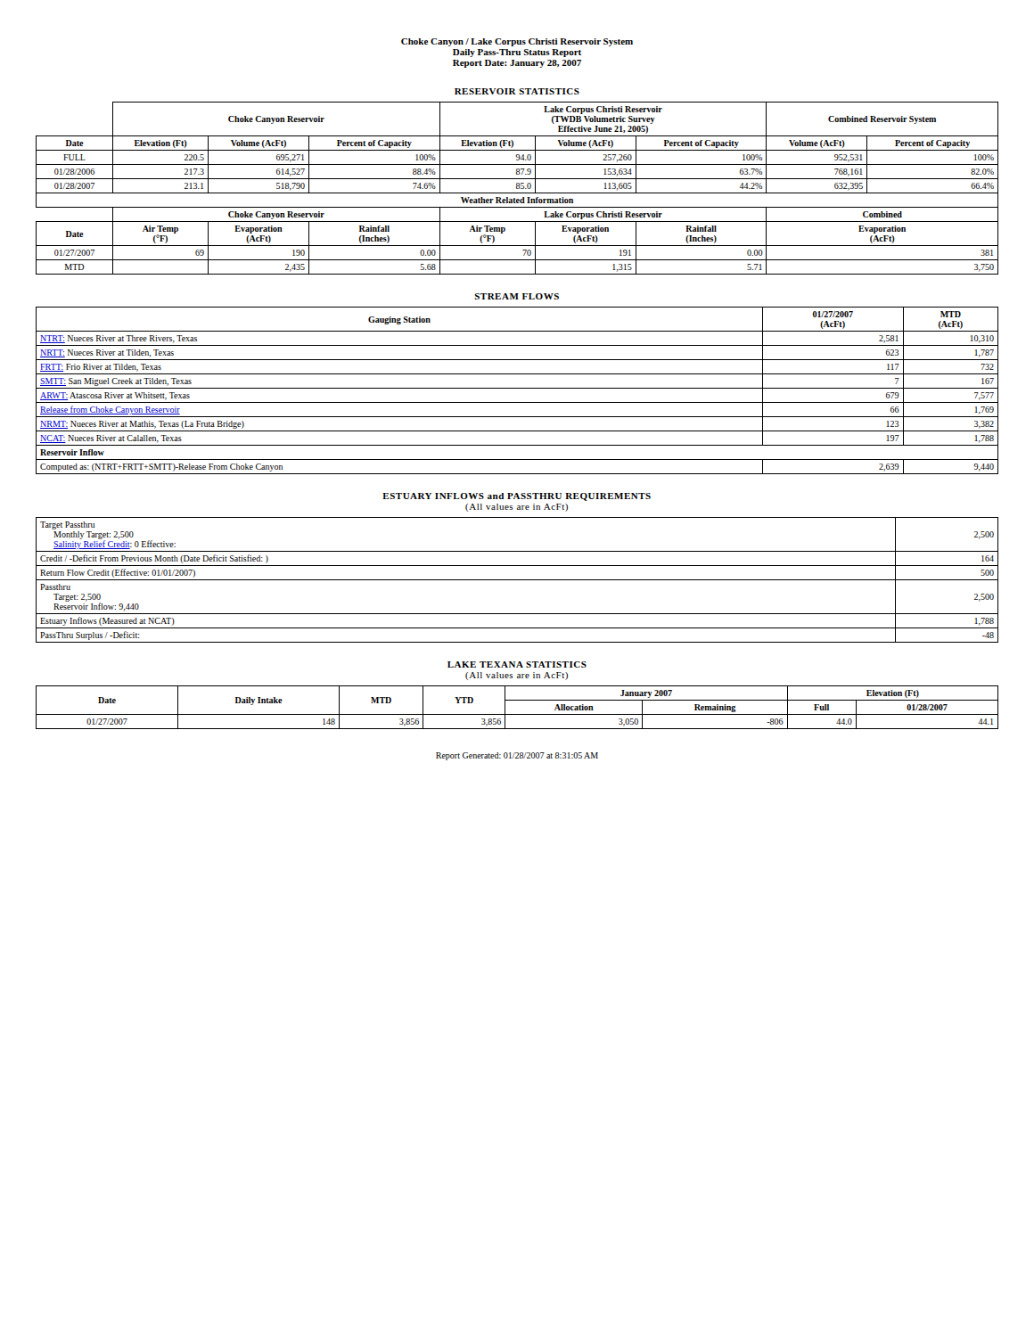Choke Canyon / Lake Corpus Christi Reservoir System
Daily Pass-Thru Status Report
Report Date: January 28, 2007
RESERVOIR STATISTICS
| | Choke Canyon Reservoir | Lake Corpus Christi Reservoir (TWDB Volumetric Survey Effective June 21, 2005) | Combined Reservoir System |
| --- | --- | --- | --- |
| Date | Elevation (Ft) | Volume (AcFt) | Percent of Capacity | Elevation (Ft) | Volume (AcFt) | Percent of Capacity | Volume (AcFt) | Percent of Capacity |
| FULL | 220.5 | 695,271 | 100% | 94.0 | 257,260 | 100% | 952,531 | 100% |
| 01/28/2006 | 217.3 | 614,527 | 88.4% | 87.9 | 153,634 | 63.7% | 768,161 | 82.0% |
| 01/28/2007 | 213.1 | 518,790 | 74.6% | 85.0 | 113,605 | 44.2% | 632,395 | 66.4% |
| Weather Related Information |
| | Choke Canyon Reservoir | Lake Corpus Christi Reservoir | Combined |
| Date | Air Temp (°F) | Evaporation (AcFt) | Rainfall (Inches) | Air Temp (°F) | Evaporation (AcFt) | Rainfall (Inches) | Evaporation (AcFt) |
| 01/27/2007 | 69 | 190 | 0.00 | 70 | 191 | 0.00 | 381 |
| MTD | | 2,435 | 5.68 | | 1,315 | 5.71 | 3,750 |
STREAM FLOWS
| Gauging Station | 01/27/2007 (AcFt) | MTD (AcFt) |
| --- | --- | --- |
| NTRT: Nueces River at Three Rivers, Texas | 2,581 | 10,310 |
| NRTT: Nueces River at Tilden, Texas | 623 | 1,787 |
| FRTT: Frio River at Tilden, Texas | 117 | 732 |
| SMTT: San Miguel Creek at Tilden, Texas | 7 | 167 |
| ARWT: Atascosa River at Whitsett, Texas | 679 | 7,577 |
| Release from Choke Canyon Reservoir | 66 | 1,769 |
| NRMT: Nueces River at Mathis, Texas (La Fruta Bridge) | 123 | 3,382 |
| NCAT: Nueces River at Calallen, Texas | 197 | 1,788 |
| Reservoir Inflow |
| Computed as: (NTRT+FRTT+SMTT)-Release From Choke Canyon | 2,639 | 9,440 |
ESTUARY INFLOWS and PASSTHRU REQUIREMENTS
(All values are in AcFt)
| Target Passthru Monthly Target: 2,500 Salinity Relief Credit : 0 Effective: | 2,500 |
| Credit / -Deficit From Previous Month (Date Deficit Satisfied: ) | 164 |
| Return Flow Credit (Effective: 01/01/2007) | 500 |
| Passthru Target: 2,500 Reservoir Inflow: 9,440 | 2,500 |
| Estuary Inflows (Measured at NCAT) | 1,788 |
| PassThru Surplus / -Deficit: | -48 |
LAKE TEXANA STATISTICS
(All values are in AcFt)
| Date | Daily Intake | MTD | YTD | January 2007 | Elevation (Ft) |
| --- | --- | --- | --- | --- | --- |
| Allocation | Remaining | Full | 01/28/2007 |
| 01/27/2007 | 148 | 3,856 | 3,856 | 3,050 | -806 | 44.0 | 44.1 |
Report Generated: 01/28/2007 at 8:31:05 AM